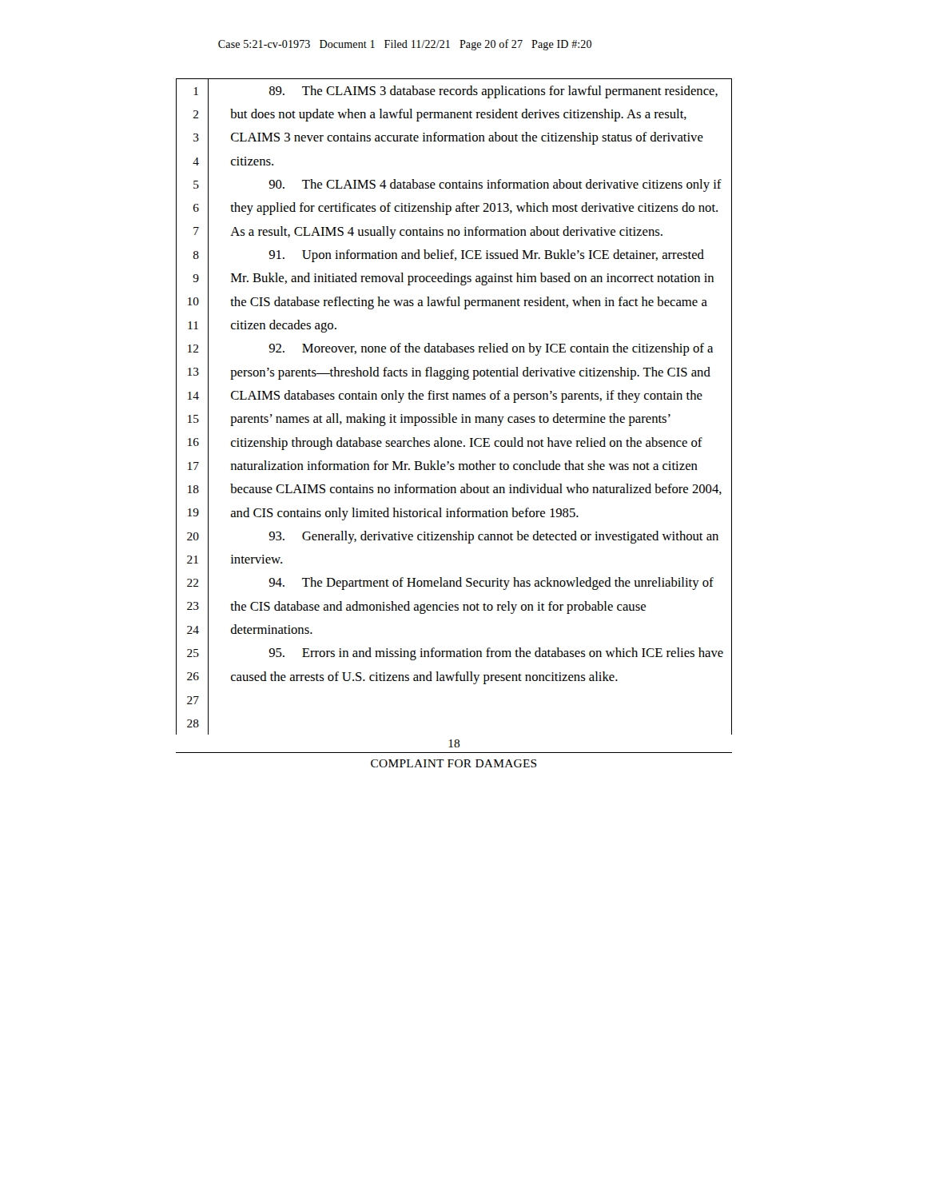Case 5:21-cv-01973 Document 1 Filed 11/22/21 Page 20 of 27 Page ID #:20
1
2
3
4
5
6
7
8
9
10
11
12
13
14
15
16
17
18
19
20
21
22
23
24
25
26
27
28
89. The CLAIMS 3 database records applications for lawful permanent residence, but does not update when a lawful permanent resident derives citizenship. As a result, CLAIMS 3 never contains accurate information about the citizenship status of derivative citizens.
90. The CLAIMS 4 database contains information about derivative citizens only if they applied for certificates of citizenship after 2013, which most derivative citizens do not. As a result, CLAIMS 4 usually contains no information about derivative citizens.
91. Upon information and belief, ICE issued Mr. Bukle’s ICE detainer, arrested Mr. Bukle, and initiated removal proceedings against him based on an incorrect notation in the CIS database reflecting he was a lawful permanent resident, when in fact he became a citizen decades ago.
92. Moreover, none of the databases relied on by ICE contain the citizenship of a person’s parents—threshold facts in flagging potential derivative citizenship. The CIS and CLAIMS databases contain only the first names of a person’s parents, if they contain the parents’ names at all, making it impossible in many cases to determine the parents’ citizenship through database searches alone. ICE could not have relied on the absence of naturalization information for Mr. Bukle’s mother to conclude that she was not a citizen because CLAIMS contains no information about an individual who naturalized before 2004, and CIS contains only limited historical information before 1985.
93. Generally, derivative citizenship cannot be detected or investigated without an interview.
94. The Department of Homeland Security has acknowledged the unreliability of the CIS database and admonished agencies not to rely on it for probable cause determinations.
95. Errors in and missing information from the databases on which ICE relies have caused the arrests of U.S. citizens and lawfully present noncitizens alike.
18
COMPLAINT FOR DAMAGES